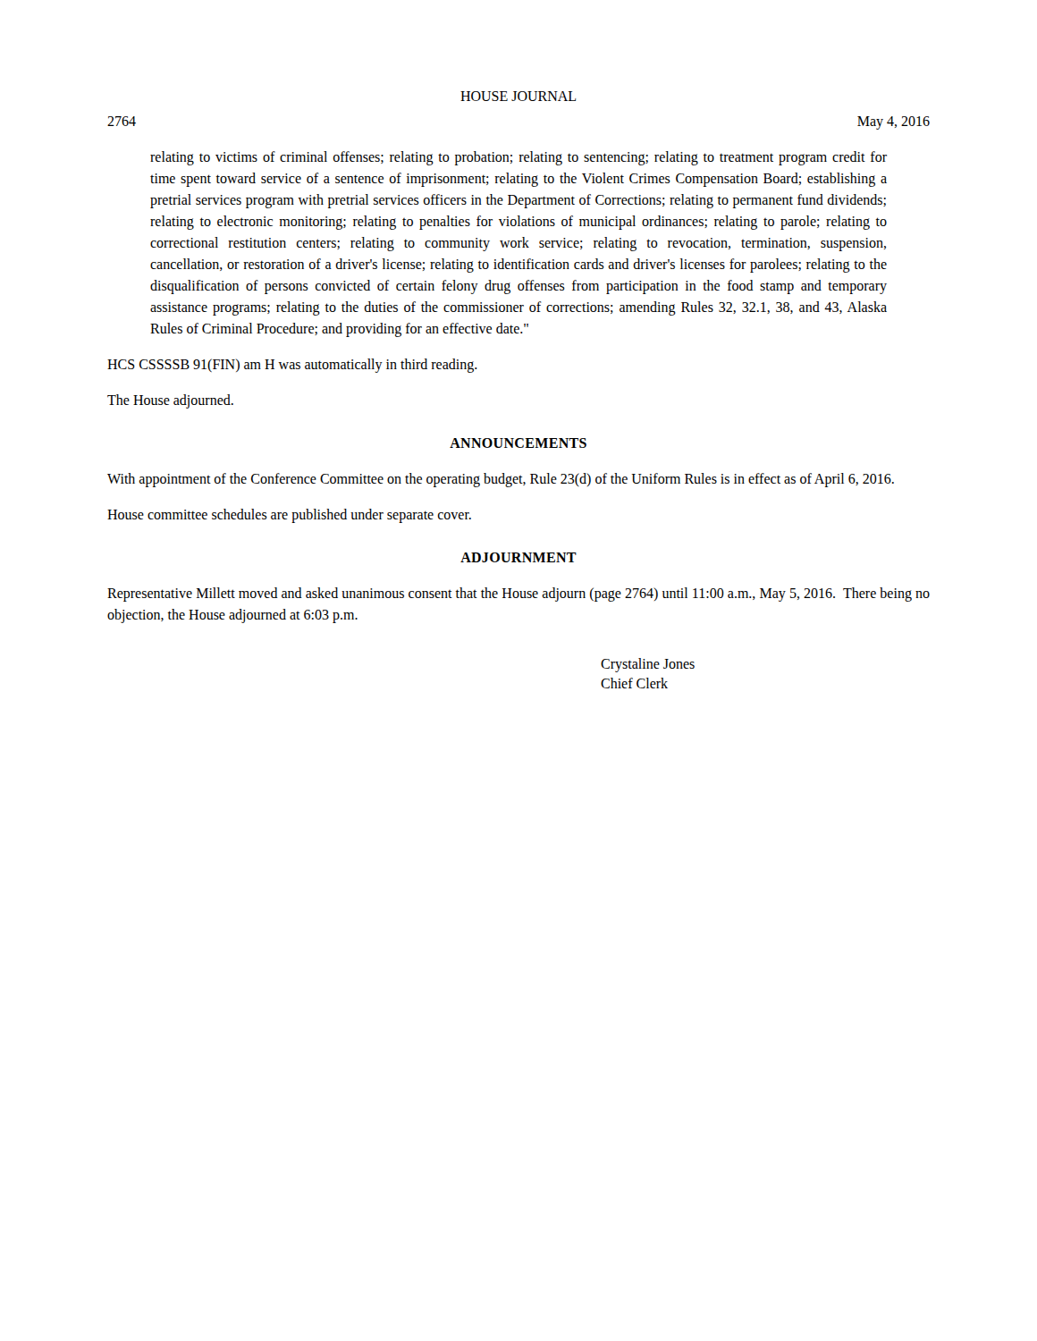HOUSE JOURNAL
2764 May 4, 2016
relating to victims of criminal offenses; relating to probation; relating to sentencing; relating to treatment program credit for time spent toward service of a sentence of imprisonment; relating to the Violent Crimes Compensation Board; establishing a pretrial services program with pretrial services officers in the Department of Corrections; relating to permanent fund dividends; relating to electronic monitoring; relating to penalties for violations of municipal ordinances; relating to parole; relating to correctional restitution centers; relating to community work service; relating to revocation, termination, suspension, cancellation, or restoration of a driver's license; relating to identification cards and driver's licenses for parolees; relating to the disqualification of persons convicted of certain felony drug offenses from participation in the food stamp and temporary assistance programs; relating to the duties of the commissioner of corrections; amending Rules 32, 32.1, 38, and 43, Alaska Rules of Criminal Procedure; and providing for an effective date."
HCS CSSSSB 91(FIN) am H was automatically in third reading.
The House adjourned.
ANNOUNCEMENTS
With appointment of the Conference Committee on the operating budget, Rule 23(d) of the Uniform Rules is in effect as of April 6, 2016.
House committee schedules are published under separate cover.
ADJOURNMENT
Representative Millett moved and asked unanimous consent that the House adjourn (page 2764) until 11:00 a.m., May 5, 2016. There being no objection, the House adjourned at 6:03 p.m.
Crystaline Jones
Chief Clerk